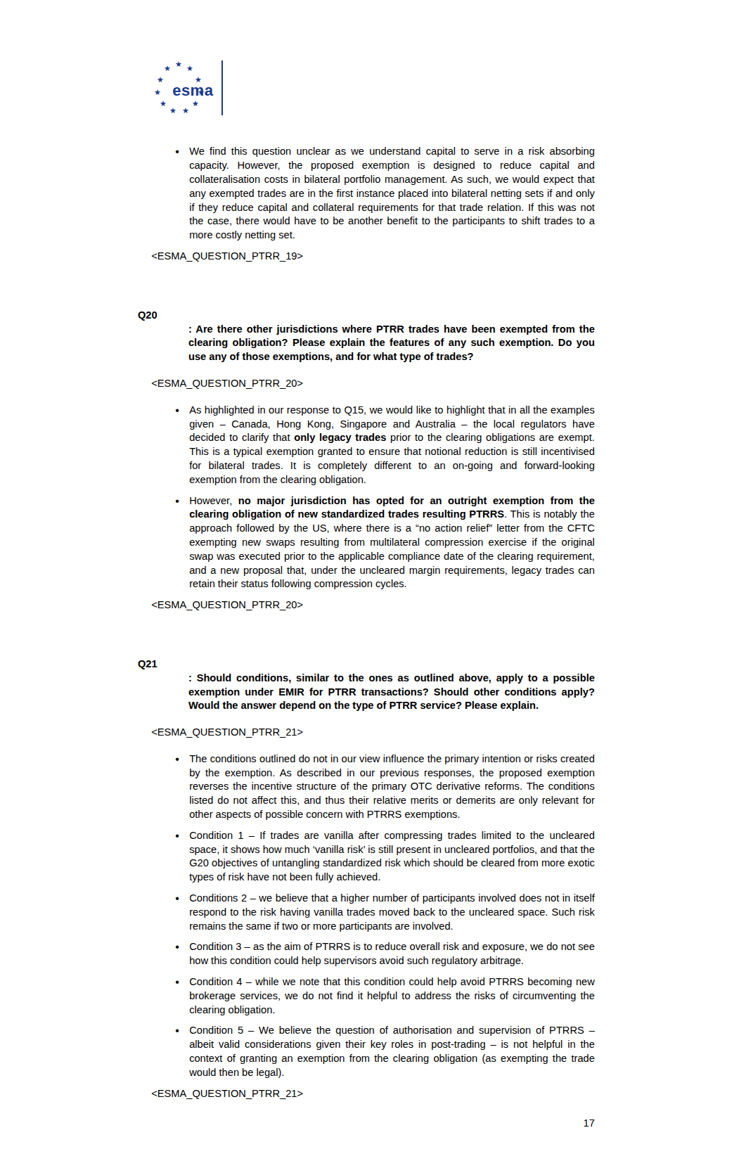★ ★ ★ ★ ★ ★ ★ ★ ★ ★ ★
esma
We find this question unclear as we understand capital to serve in a risk absorbing capacity. However, the proposed exemption is designed to reduce capital and collateralisation costs in bilateral portfolio management. As such, we would expect that any exempted trades are in the first instance placed into bilateral netting sets if and only if they reduce capital and collateral requirements for that trade relation. If this was not the case, there would have to be another benefit to the participants to shift trades to a more costly netting set.
<ESMA_QUESTION_PTRR_19>
Q20: Are there other jurisdictions where PTRR trades have been exempted from the clearing obligation? Please explain the features of any such exemption. Do you use any of those exemptions, and for what type of trades?
<ESMA_QUESTION_PTRR_20>
As highlighted in our response to Q15, we would like to highlight that in all the examples given – Canada, Hong Kong, Singapore and Australia – the local regulators have decided to clarify that only legacy trades prior to the clearing obligations are exempt. This is a typical exemption granted to ensure that notional reduction is still incentivised for bilateral trades. It is completely different to an on-going and forward-looking exemption from the clearing obligation.
However, no major jurisdiction has opted for an outright exemption from the clearing obligation of new standardized trades resulting PTRRS. This is notably the approach followed by the US, where there is a “no action relief” letter from the CFTC exempting new swaps resulting from multilateral compression exercise if the original swap was executed prior to the applicable compliance date of the clearing requirement, and a new proposal that, under the uncleared margin requirements, legacy trades can retain their status following compression cycles.
<ESMA_QUESTION_PTRR_20>
Q21: Should conditions, similar to the ones as outlined above, apply to a possible exemption under EMIR for PTRR transactions? Should other conditions apply? Would the answer depend on the type of PTRR service? Please explain.
<ESMA_QUESTION_PTRR_21>
The conditions outlined do not in our view influence the primary intention or risks created by the exemption. As described in our previous responses, the proposed exemption reverses the incentive structure of the primary OTC derivative reforms. The conditions listed do not affect this, and thus their relative merits or demerits are only relevant for other aspects of possible concern with PTRRS exemptions.
Condition 1 – If trades are vanilla after compressing trades limited to the uncleared space, it shows how much ‘vanilla risk’ is still present in uncleared portfolios, and that the G20 objectives of untangling standardized risk which should be cleared from more exotic types of risk have not been fully achieved.
Conditions 2 – we believe that a higher number of participants involved does not in itself respond to the risk having vanilla trades moved back to the uncleared space. Such risk remains the same if two or more participants are involved.
Condition 3 – as the aim of PTRRS is to reduce overall risk and exposure, we do not see how this condition could help supervisors avoid such regulatory arbitrage.
Condition 4 – while we note that this condition could help avoid PTRRS becoming new brokerage services, we do not find it helpful to address the risks of circumventing the clearing obligation.
Condition 5 – We believe the question of authorisation and supervision of PTRRS – albeit valid considerations given their key roles in post-trading – is not helpful in the context of granting an exemption from the clearing obligation (as exempting the trade would then be legal).
<ESMA_QUESTION_PTRR_21>
17